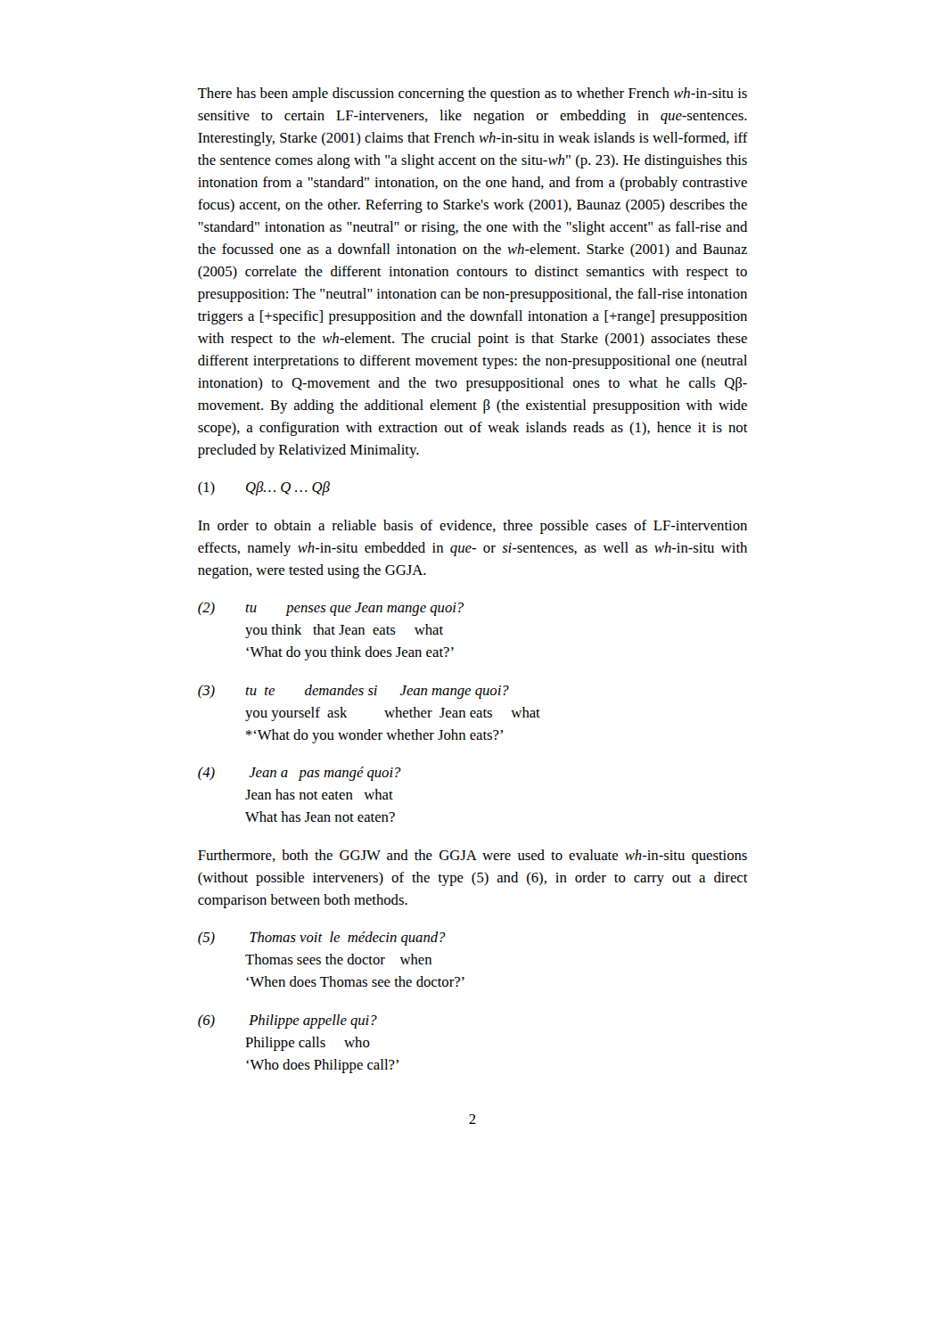There has been ample discussion concerning the question as to whether French wh-in-situ is sensitive to certain LF-interveners, like negation or embedding in que-sentences. Interestingly, Starke (2001) claims that French wh-in-situ in weak islands is well-formed, iff the sentence comes along with "a slight accent on the situ-wh" (p. 23). He distinguishes this intonation from a "standard" intonation, on the one hand, and from a (probably contrastive focus) accent, on the other. Referring to Starke's work (2001), Baunaz (2005) describes the "standard" intonation as "neutral" or rising, the one with the "slight accent" as fall-rise and the focussed one as a downfall intonation on the wh-element. Starke (2001) and Baunaz (2005) correlate the different intonation contours to distinct semantics with respect to presupposition: The "neutral" intonation can be non-presuppositional, the fall-rise intonation triggers a [+specific] presupposition and the downfall intonation a [+range] presupposition with respect to the wh-element. The crucial point is that Starke (2001) associates these different interpretations to different movement types: the non-presuppositional one (neutral intonation) to Q-movement and the two presuppositional ones to what he calls Qβ-movement. By adding the additional element β (the existential presupposition with wide scope), a configuration with extraction out of weak islands reads as (1), hence it is not precluded by Relativized Minimality.
(1)
Qβ… Q … Qβ
In order to obtain a reliable basis of evidence, three possible cases of LF-intervention effects, namely wh-in-situ embedded in que- or si-sentences, as well as wh-in-situ with negation, were tested using the GGJA.
(2)
tu penses que Jean mange quoi?
you think that Jean eats what
‘What do you think does Jean eat?’
(3)
tu te demandes si Jean mange quoi?
you yourself ask whether Jean eats what
*‘What do you wonder whether John eats?’
(4)
Jean a pas mangé quoi?
Jean has not eaten what
What has Jean not eaten?
Furthermore, both the GGJW and the GGJA were used to evaluate wh-in-situ questions (without possible interveners) of the type (5) and (6), in order to carry out a direct comparison between both methods.
(5)
Thomas voit le médecin quand?
Thomas sees the doctor when
‘When does Thomas see the doctor?’
(6)
Philippe appelle qui?
Philippe calls who
‘Who does Philippe call?’
2